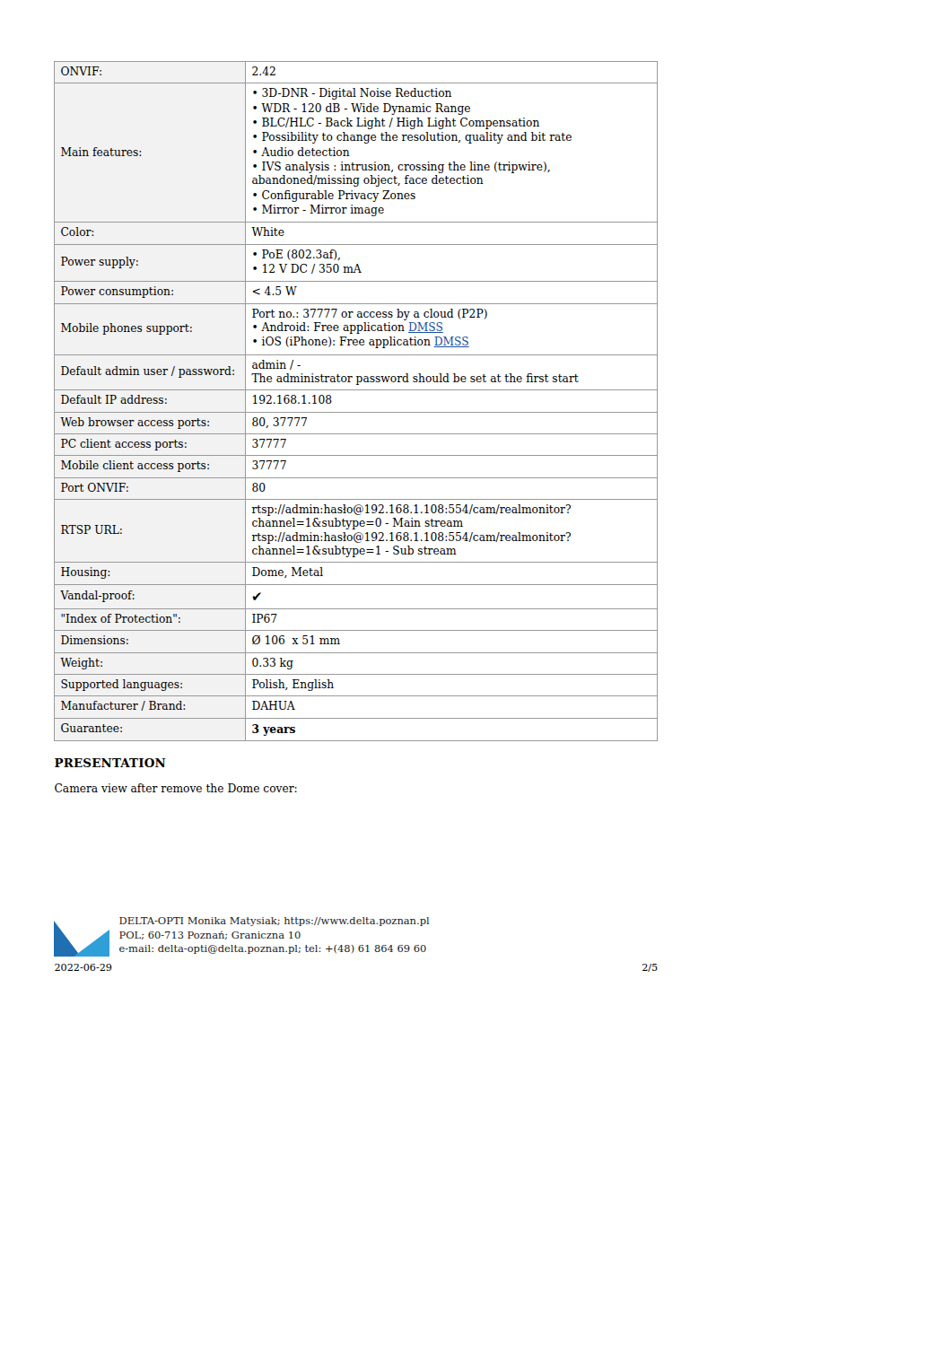| ONVIF: | 2.42 |
| Main features: | 3D-DNR - Digital Noise Reduction WDR - 120 dB - Wide Dynamic Range BLC/HLC - Back Light / High Light Compensation Possibility to change the resolution, quality and bit rate Audio detection IVS analysis : intrusion, crossing the line (tripwire), abandoned/missing object, face detection Configurable Privacy Zones Mirror - Mirror image |
| Color: | White |
| Power supply: | PoE (802.3af), 12 V DC / 350 mA |
| Power consumption: | < 4.5 W |
| Mobile phones support: | Port no.: 37777 or access by a cloud (P2P) Android: Free application DMSS iOS (iPhone): Free application DMSS |
| Default admin user / password: | admin / - The administrator password should be set at the first start |
| Default IP address: | 192.168.1.108 |
| Web browser access ports: | 80, 37777 |
| PC client access ports: | 37777 |
| Mobile client access ports: | 37777 |
| Port ONVIF: | 80 |
| RTSP URL: | rtsp://admin:hasło@192.168.1.108:554/cam/realmonitor?channel=1&subtype=0 - Main stream rtsp://admin:hasło@192.168.1.108:554/cam/realmonitor?channel=1&subtype=1 - Sub stream |
| Housing: | Dome, Metal |
| Vandal-proof: | ✔ |
| "Index of Protection": | IP67 |
| Dimensions: | Ø 106 x 51 mm |
| Weight: | 0.33 kg |
| Supported languages: | Polish, English |
| Manufacturer / Brand: | DAHUA |
| Guarantee: | 3 years |
PRESENTATION
Camera view after remove the Dome cover:
DELTA-OPTI Monika Matysiak; https://www.delta.poznan.pl
POL; 60-713 Poznań; Graniczna 10
e-mail: delta-opti@delta.poznan.pl; tel: +(48) 61 864 69 60
2022-06-29 2/5